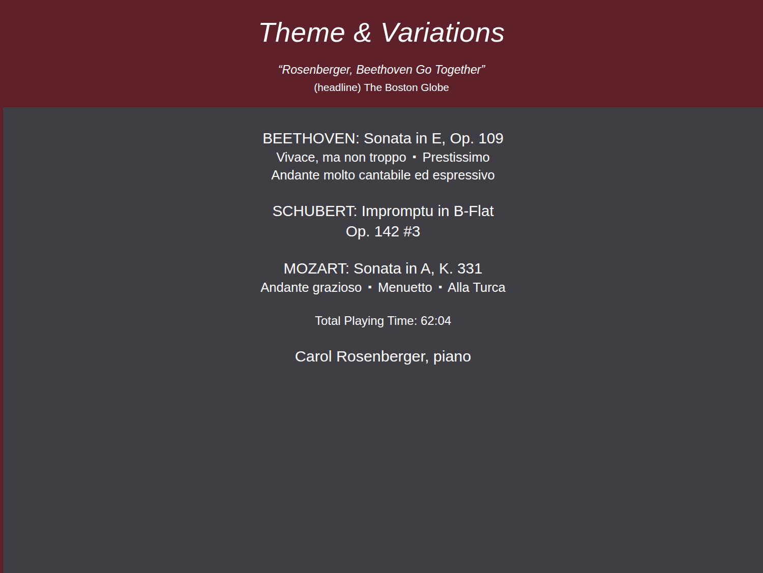Theme & Variations
“Rosenberger, Beethoven Go Together”
(headline) The Boston Globe
BEETHOVEN: Sonata in E, Op. 109
Vivace, ma non troppo ▪ Prestissimo
Andante molto cantabile ed espressivo
SCHUBERT: Impromptu in B-Flat
Op. 142 #3
MOZART: Sonata in A, K. 331
Andante grazioso ▪ Menuetto ▪ Alla Turca
Total Playing Time: 62:04
Carol Rosenberger, piano